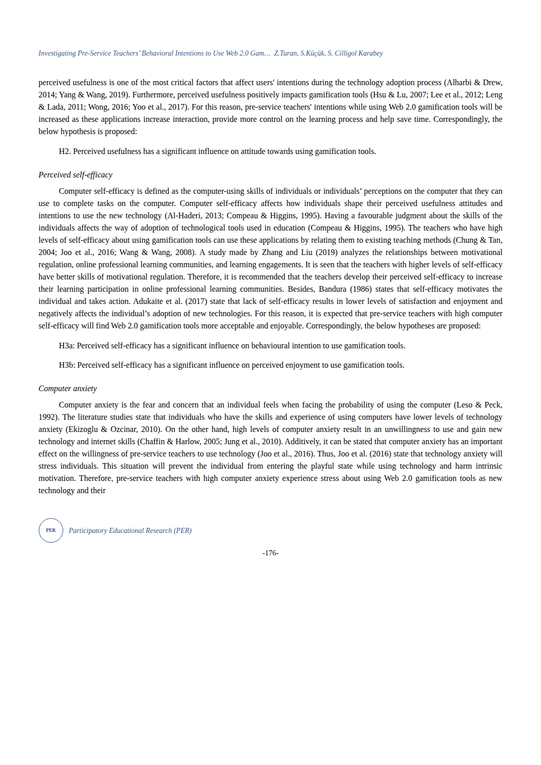Investigating Pre-Service Teachers’ Behavioral Intentions to Use Web 2.0 Gam… Z.Turan, S.Küçük, S. Cilligol Karabey
perceived usefulness is one of the most critical factors that affect users' intentions during the technology adoption process (Alharbi & Drew, 2014; Yang & Wang, 2019). Furthermore, perceived usefulness positively impacts gamification tools (Hsu & Lu, 2007; Lee et al., 2012; Leng & Lada, 2011; Wong, 2016; Yoo et al., 2017). For this reason, pre-service teachers' intentions while using Web 2.0 gamification tools will be increased as these applications increase interaction, provide more control on the learning process and help save time. Correspondingly, the below hypothesis is proposed:
H2. Perceived usefulness has a significant influence on attitude towards using gamification tools.
Perceived self-efficacy
Computer self-efficacy is defined as the computer-using skills of individuals or individuals’ perceptions on the computer that they can use to complete tasks on the computer. Computer self-efficacy affects how individuals shape their perceived usefulness attitudes and intentions to use the new technology (Al-Haderi, 2013; Compeau & Higgins, 1995). Having a favourable judgment about the skills of the individuals affects the way of adoption of technological tools used in education (Compeau & Higgins, 1995). The teachers who have high levels of self-efficacy about using gamification tools can use these applications by relating them to existing teaching methods (Chung & Tan, 2004; Joo et al., 2016; Wang & Wang, 2008). A study made by Zhang and Liu (2019) analyzes the relationships between motivational regulation, online professional learning communities, and learning engagements. It is seen that the teachers with higher levels of self-efficacy have better skills of motivational regulation. Therefore, it is recommended that the teachers develop their perceived self-efficacy to increase their learning participation in online professional learning communities. Besides, Bandura (1986) states that self-efficacy motivates the individual and takes action. Adukaite et al. (2017) state that lack of self-efficacy results in lower levels of satisfaction and enjoyment and negatively affects the individual’s adoption of new technologies. For this reason, it is expected that pre-service teachers with high computer self-efficacy will find Web 2.0 gamification tools more acceptable and enjoyable. Correspondingly, the below hypotheses are proposed:
H3a: Perceived self-efficacy has a significant influence on behavioural intention to use gamification tools.
H3b: Perceived self-efficacy has a significant influence on perceived enjoyment to use gamification tools.
Computer anxiety
Computer anxiety is the fear and concern that an individual feels when facing the probability of using the computer (Leso & Peck, 1992). The literature studies state that individuals who have the skills and experience of using computers have lower levels of technology anxiety (Ekizoglu & Ozcinar, 2010). On the other hand, high levels of computer anxiety result in an unwillingness to use and gain new technology and internet skills (Chaffin & Harlow, 2005; Jung et al., 2010). Additively, it can be stated that computer anxiety has an important effect on the willingness of pre-service teachers to use technology (Joo et al., 2016). Thus, Joo et al. (2016) state that technology anxiety will stress individuals. This situation will prevent the individual from entering the playful state while using technology and harm intrinsic motivation. Therefore, pre-service teachers with high computer anxiety experience stress about using Web 2.0 gamification tools as new technology and their
PER
Participatory Educational Research (PER)
-176-